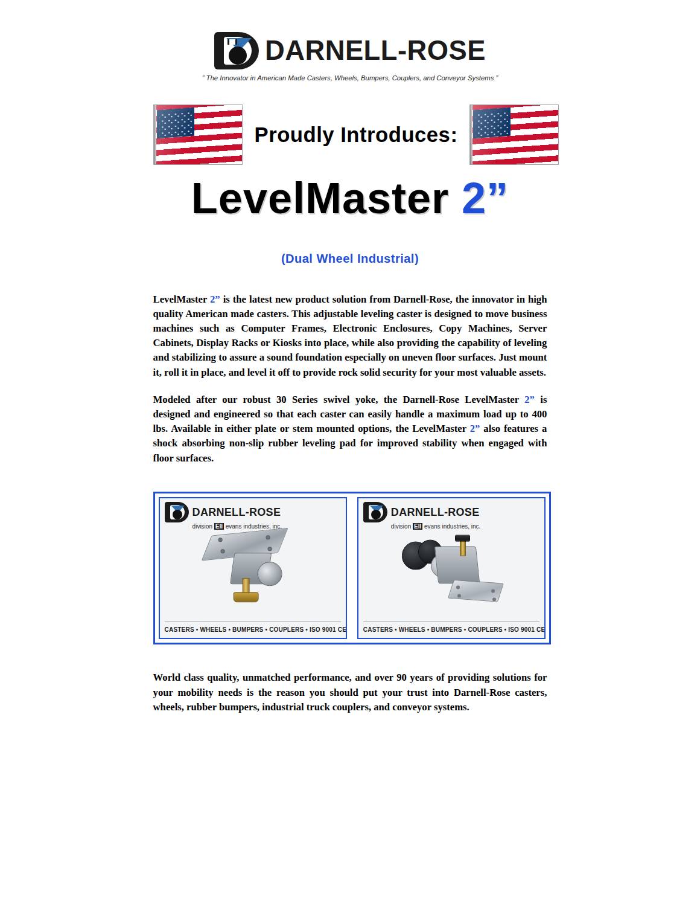DARNELL-ROSE
” The Innovator in American Made Casters, Wheels, Bumpers, Couplers, and Conveyor Systems ”
Proudly Introduces:
LevelMaster 2”
(Dual Wheel Industrial)
LevelMaster 2” is the latest new product solution from Darnell-Rose, the innovator in high quality American made casters. This adjustable leveling caster is designed to move business machines such as Computer Frames, Electronic Enclosures, Copy Machines, Server Cabinets, Display Racks or Kiosks into place, while also providing the capability of leveling and stabilizing to assure a sound foundation especially on uneven floor surfaces. Just mount it, roll it in place, and level it off to provide rock solid security for your most valuable assets.
Modeled after our robust 30 Series swivel yoke, the Darnell-Rose LevelMaster 2” is designed and engineered so that each caster can easily handle a maximum load up to 400 lbs. Available in either plate or stem mounted options, the LevelMaster 2” also features a shock absorbing non-slip rubber leveling pad for improved stability when engaged with floor surfaces.
DARNELL-ROSE
division EII evans industries, inc.
CASTERS • WHEELS • BUMPERS • COUPLERS • ISO 9001 CERTIFIED
DARNELL-ROSE
division EII evans industries, inc.
CASTERS • WHEELS • BUMPERS • COUPLERS • ISO 9001 CERTIFIED
World class quality, unmatched performance, and over 90 years of providing solutions for your mobility needs is the reason you should put your trust into Darnell-Rose casters, wheels, rubber bumpers, industrial truck couplers, and conveyor systems.